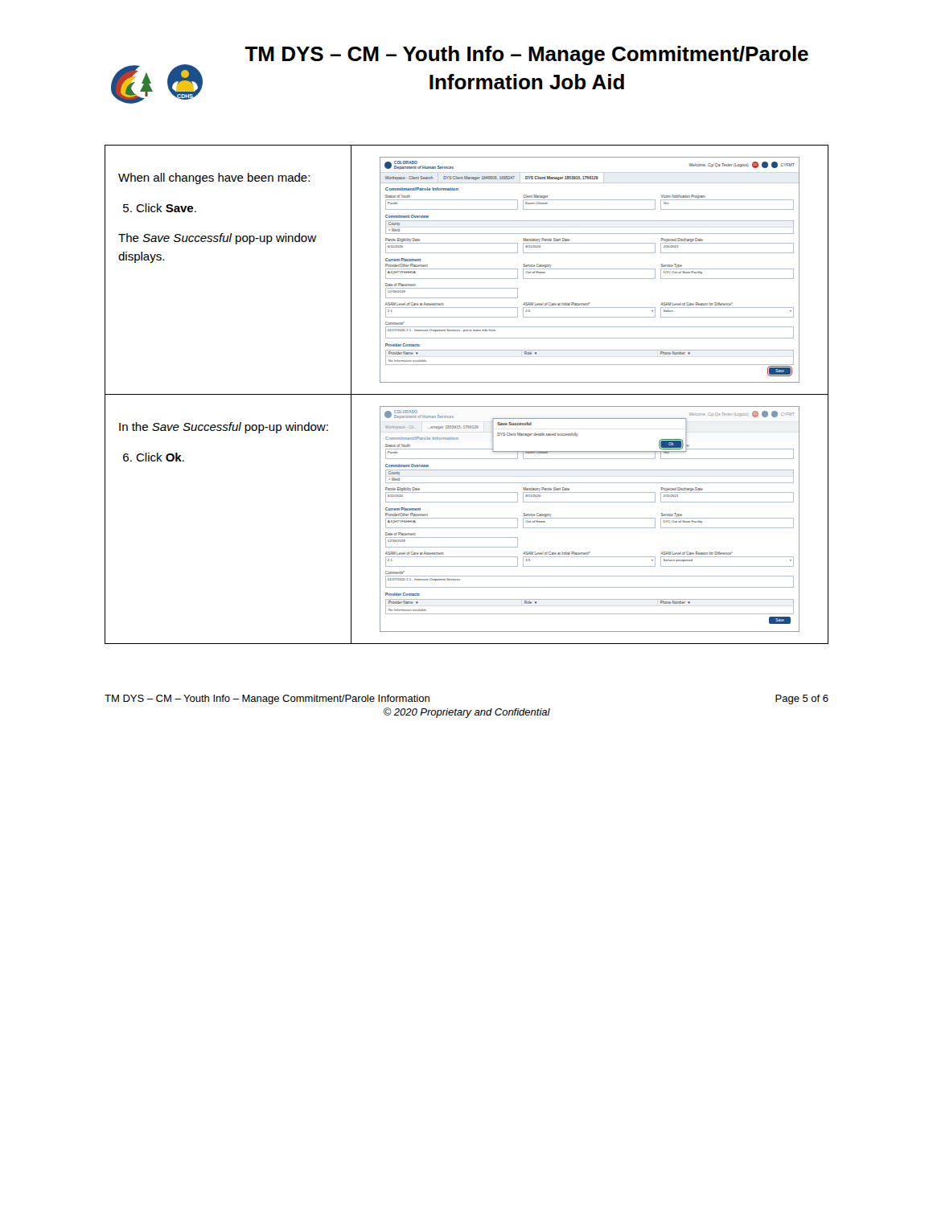CDHS
TM DYS – CM – Youth Info – Manage Commitment/Parole Information Job Aid
| When all changes have been made: Click Save . The Save Successful pop-up window displays. | COLORADO Department of Human Services Welcome, Cgi Qa Tester (Logout) 13 CYFMT Workspace - Client Search DYS Client Manager 1849509, 1695247 DYS Client Manager 1853915, 1766129 Commitment/Parole Information Status of Youth Parole Client Manager Karen Chinatti Victim Notification Program Yes Commitment Overview County > Weld Parole Eligibility Date 6/11/2020 Mandatory Parole Start Date 8/11/2020 Projected Discharge Date 2/11/2021 Current Placement Provider/Other Placement AJQHTYFSHHVA Service Category Out of Home Service Type DYC Out of State Facility Date of Placement 12/16/2019 ASAM Level of Care at Assessment 2.1 ASAM Level of Care at Initial Placement* 2.5 ASAM Level of Care Reason for Difference* Select... Comments* 01/27/2020 2.1 - Intensive Outpatient Services - put in more info here. Provider Contacts Provider Name ▼ Role ▼ Phone Number ▼ No Information available Save |
| In the Save Successful pop-up window: Click Ok . | Save Successful DYS Client Manager details saved successfully. Ok COLORADO Department of Human Services Welcome, Cgi Qa Tester (Logout) 13 CYFMT Workspace - Cli... ...anager 1853915, 1766129 Commitment/Parole Information Status of Youth Parole Client Manager Karen Chinatti ...cation Program Yes Commitment Overview County > Weld Parole Eligibility Date 6/11/2020 Mandatory Parole Start Date 8/11/2020 Projected Discharge Date 2/11/2021 Current Placement Provider/Other Placement AJQHTYFSHHVA Service Category Out of Home Service Type DYC Out of State Facility Date of Placement 12/16/2019 ASAM Level of Care at Assessment 2.1 ASAM Level of Care at Initial Placement* 3.5 ASAM Level of Care Reason for Difference* Service postponed Comments* 01/27/2020 2.1 - Intensive Outpatient Services. Provider Contacts Provider Name ▼ Role ▼ Phone Number ▼ No Information available Save |
TM DYS – CM – Youth Info – Manage Commitment/Parole Information
Page 5 of 6
© 2020 Proprietary and Confidential